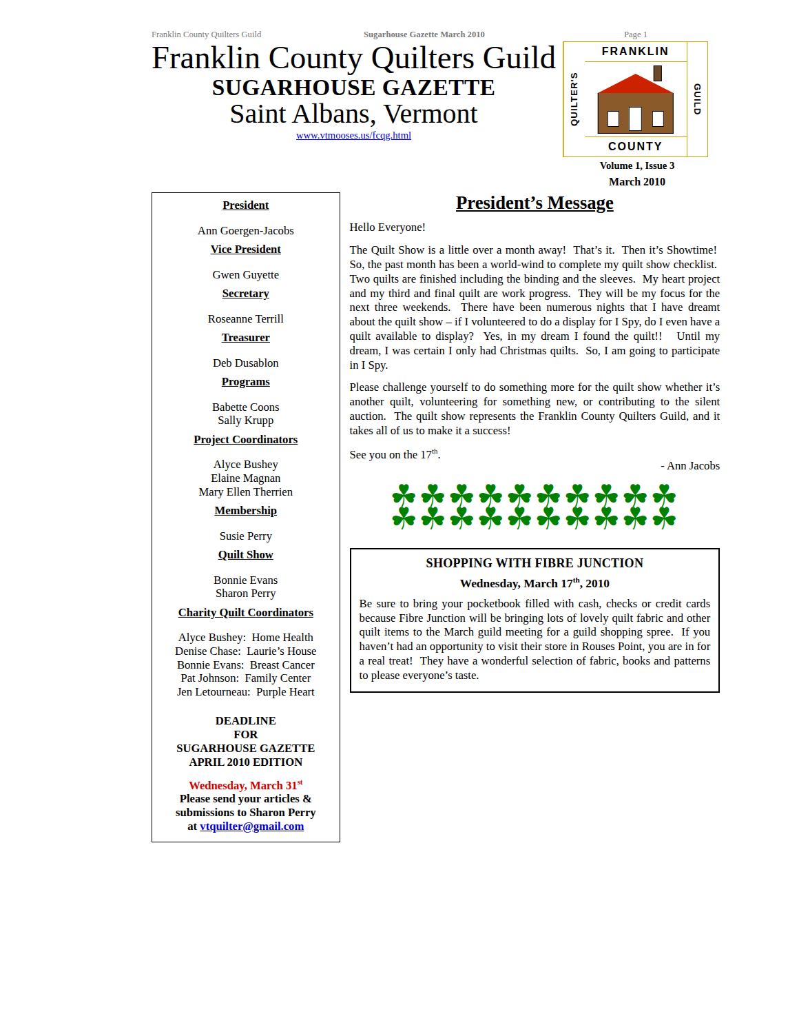Franklin County Quilters Guild
Sugarhouse Gazette March 2010
Page 1
Franklin County Quilters Guild
SUGARHOUSE GAZETTE
Saint Albans, Vermont
www.vtmooses.us/fcqg.html
QUILTER'S
FRANKLIN
GUILD
COUNTY
Volume 1, Issue 3
March 2010
President
Ann Goergen-Jacobs
Vice President
Gwen Guyette
Secretary
Roseanne Terrill
Treasurer
Deb Dusablon
Programs
Babette Coons
Sally Krupp
Project Coordinators
Alyce Bushey
Elaine Magnan
Mary Ellen Therrien
Membership
Susie Perry
Quilt Show
Bonnie Evans
Sharon Perry
Charity Quilt Coordinators
Alyce Bushey: Home Health
Denise Chase: Laurie’s House
Bonnie Evans: Breast Cancer
Pat Johnson: Family Center
Jen Letourneau: Purple Heart
DEADLINE
FOR
SUGARHOUSE GAZETTE
APRIL 2010 EDITION
Wednesday, March 31st
Please send your articles &
submissions to Sharon Perry
at vtquilter@gmail.com
President’s Message
Hello Everyone!
The Quilt Show is a little over a month away! That’s it. Then it’s Showtime! So, the past month has been a world-wind to complete my quilt show checklist. Two quilts are finished including the binding and the sleeves. My heart project and my third and final quilt are work progress. They will be my focus for the next three weekends. There have been numerous nights that I have dreamt about the quilt show – if I volunteered to do a display for I Spy, do I even have a quilt available to display? Yes, in my dream I found the quilt!! Until my dream, I was certain I only had Christmas quilts. So, I am going to participate in I Spy.
Please challenge yourself to do something more for the quilt show whether it’s another quilt, volunteering for something new, or contributing to the silent auction. The quilt show represents the Franklin County Quilters Guild, and it takes all of us to make it a success!
See you on the 17th.
- Ann Jacobs
☘☘☘☘☘☘☘☘☘☘
☘☘☘☘☘☘☘☘☘☘
SHOPPING WITH FIBRE JUNCTION
Wednesday, March 17th, 2010
Be sure to bring your pocketbook filled with cash, checks or credit cards because Fibre Junction will be bringing lots of lovely quilt fabric and other quilt items to the March guild meeting for a guild shopping spree. If you haven’t had an opportunity to visit their store in Rouses Point, you are in for a real treat! They have a wonderful selection of fabric, books and patterns to please everyone’s taste.